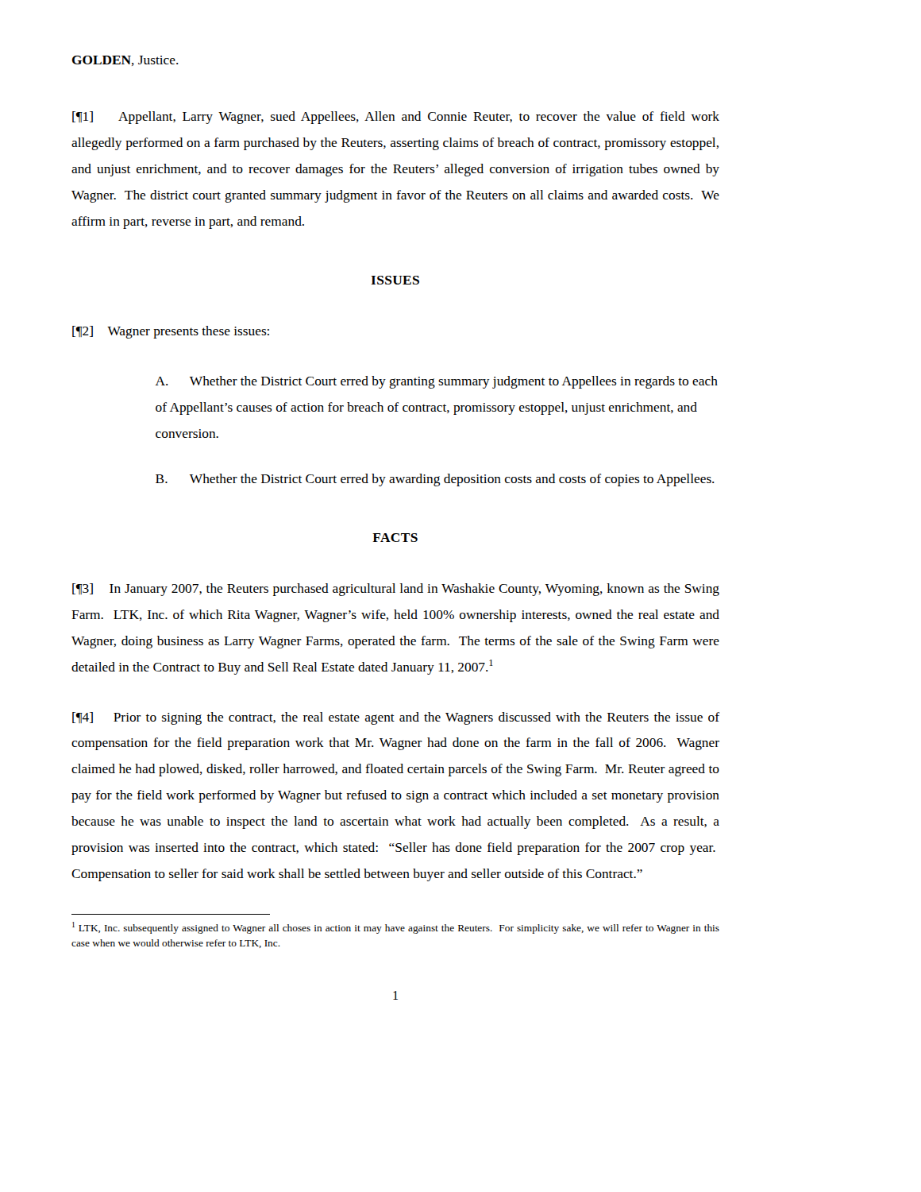GOLDEN, Justice.
[¶1] Appellant, Larry Wagner, sued Appellees, Allen and Connie Reuter, to recover the value of field work allegedly performed on a farm purchased by the Reuters, asserting claims of breach of contract, promissory estoppel, and unjust enrichment, and to recover damages for the Reuters’ alleged conversion of irrigation tubes owned by Wagner. The district court granted summary judgment in favor of the Reuters on all claims and awarded costs. We affirm in part, reverse in part, and remand.
ISSUES
[¶2] Wagner presents these issues:
A. Whether the District Court erred by granting summary judgment to Appellees in regards to each of Appellant’s causes of action for breach of contract, promissory estoppel, unjust enrichment, and conversion.
B. Whether the District Court erred by awarding deposition costs and costs of copies to Appellees.
FACTS
[¶3] In January 2007, the Reuters purchased agricultural land in Washakie County, Wyoming, known as the Swing Farm. LTK, Inc. of which Rita Wagner, Wagner’s wife, held 100% ownership interests, owned the real estate and Wagner, doing business as Larry Wagner Farms, operated the farm. The terms of the sale of the Swing Farm were detailed in the Contract to Buy and Sell Real Estate dated January 11, 2007.1
[¶4] Prior to signing the contract, the real estate agent and the Wagners discussed with the Reuters the issue of compensation for the field preparation work that Mr. Wagner had done on the farm in the fall of 2006. Wagner claimed he had plowed, disked, roller harrowed, and floated certain parcels of the Swing Farm. Mr. Reuter agreed to pay for the field work performed by Wagner but refused to sign a contract which included a set monetary provision because he was unable to inspect the land to ascertain what work had actually been completed. As a result, a provision was inserted into the contract, which stated: “Seller has done field preparation for the 2007 crop year. Compensation to seller for said work shall be settled between buyer and seller outside of this Contract.”
1 LTK, Inc. subsequently assigned to Wagner all choses in action it may have against the Reuters. For simplicity sake, we will refer to Wagner in this case when we would otherwise refer to LTK, Inc.
1